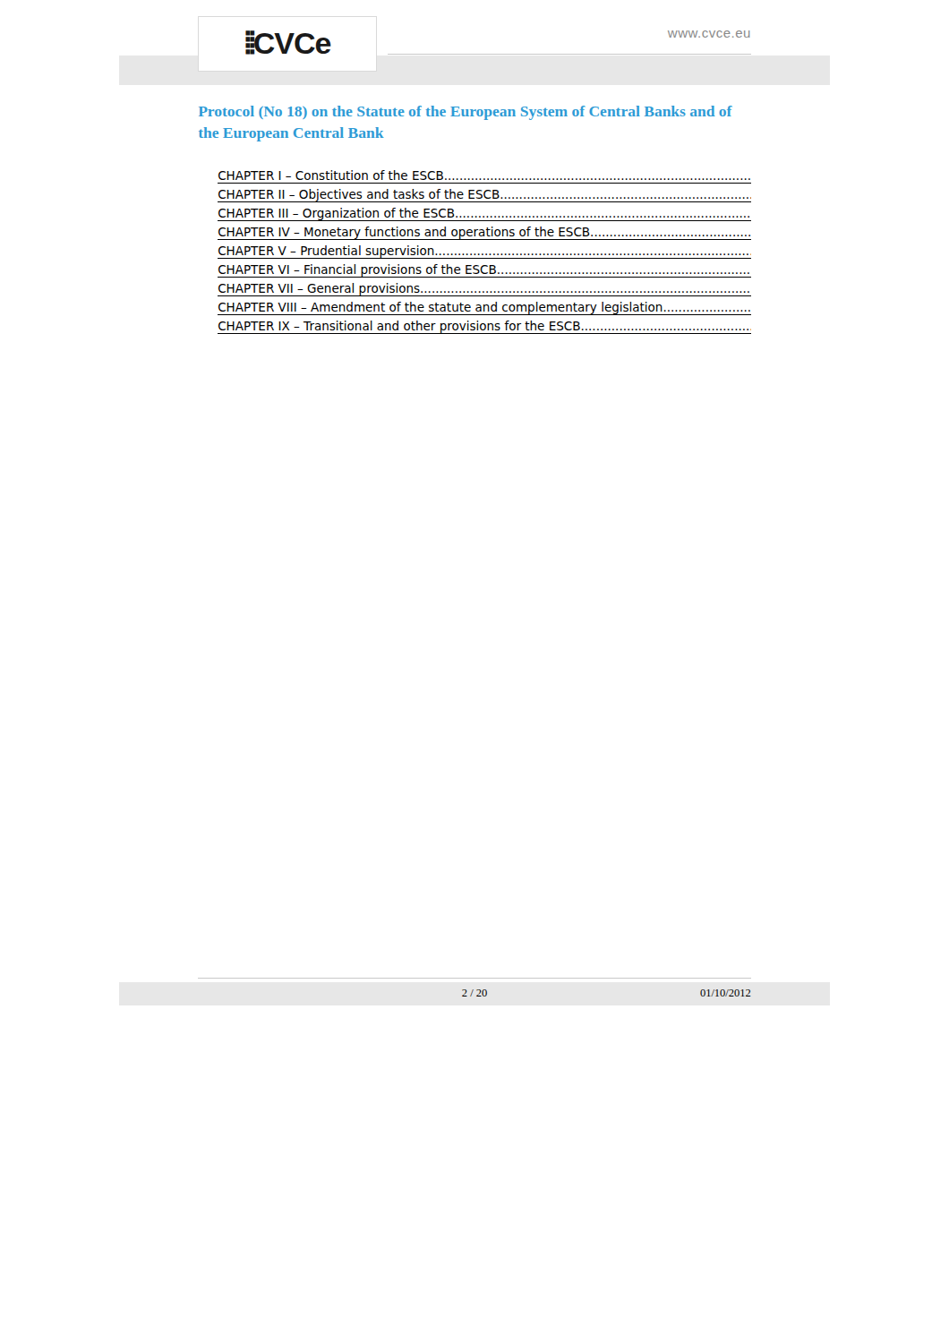www.cvce.eu
⦙⦙CVCe
Protocol (No 18) on the Statute of the European System of Central Banks and of the European Central Bank
CHAPTER I – Constitution of the ESCB.........................................................................................
CHAPTER II – Objectives and tasks of the ESCB..........................................................................
CHAPTER III – Organization of the ESCB.....................................................................................
CHAPTER IV – Monetary functions and operations of the ESCB...................................................
CHAPTER V – Prudential supervision...........................................................................................
CHAPTER VI – Financial provisions of the ESCB..........................................................................
CHAPTER VII – General provisions..............................................................................................
CHAPTER VIII – Amendment of the statute and complementary legislation..................................
CHAPTER IX – Transitional and other provisions for the ESCB.....................................................
2 / 20
01/10/2012